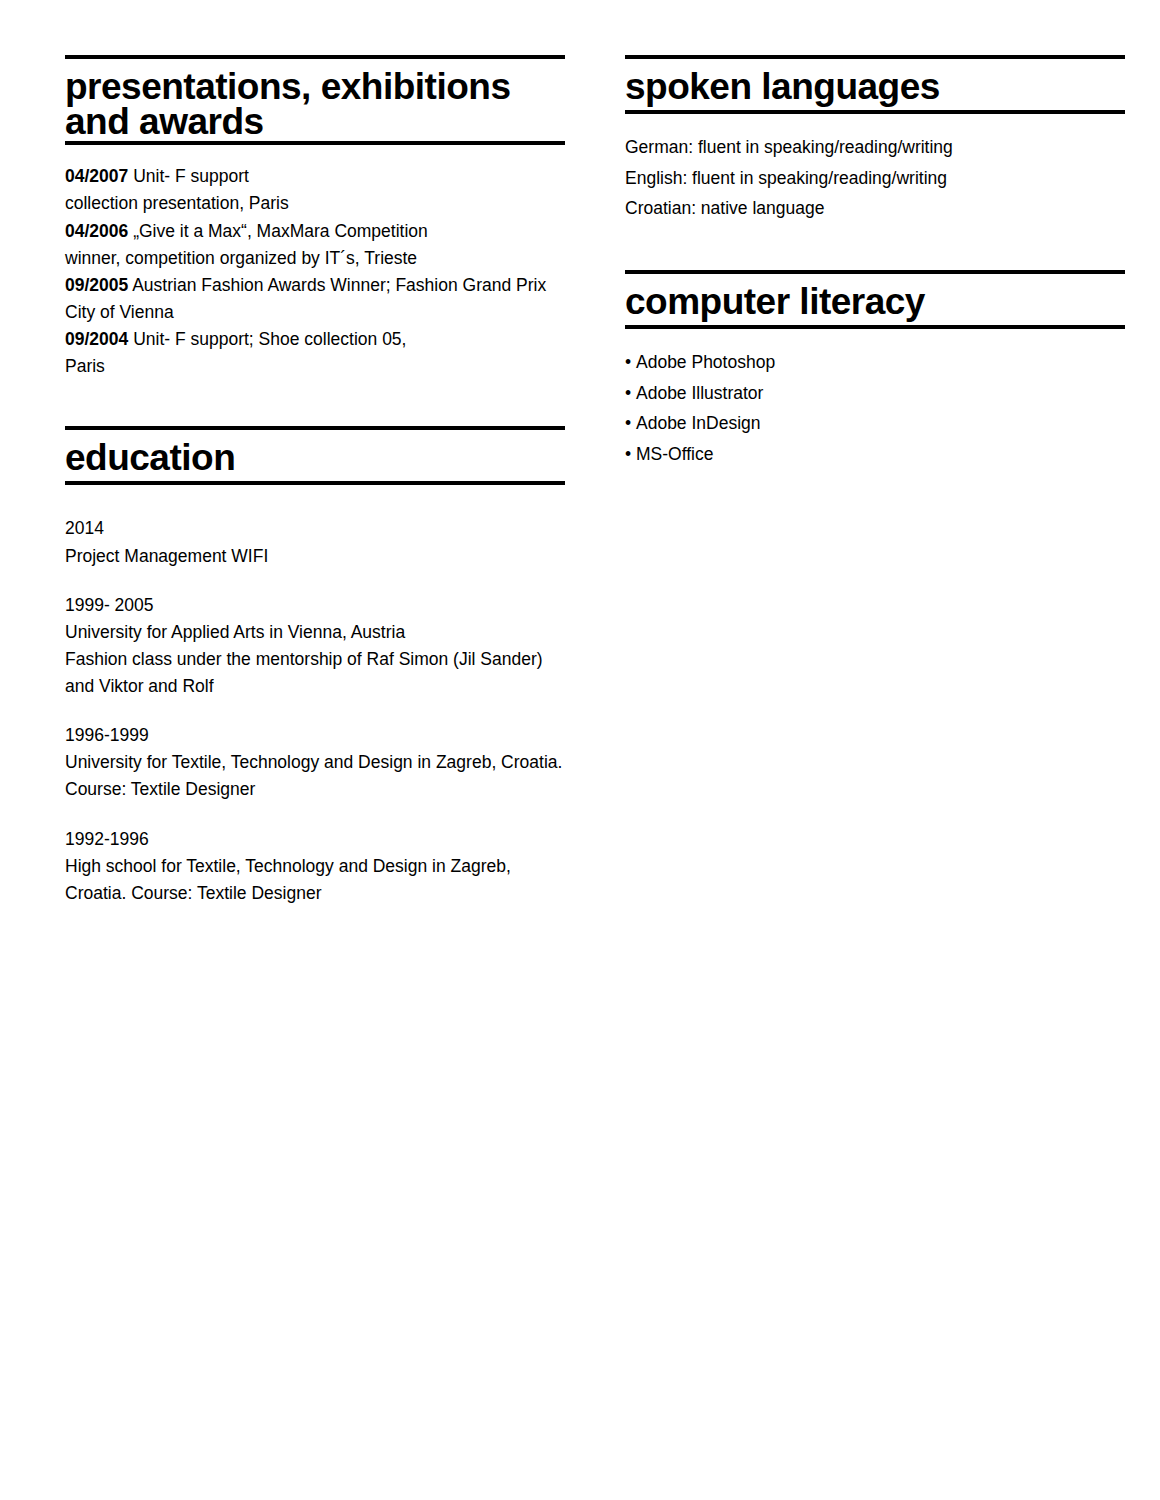presentations, exhibi­tions and awards
04/2007 Unit- F support
collection presentation, Paris
04/2006 „Give it a Max“, MaxMara Competition
winner, competition organized by IT´s, Trieste
09/2005 Austrian Fashion Awards Winner; Fash­ion Grand Prix City of Vienna
09/2004 Unit- F support; Shoe collection 05,
Paris
education
2014
Project Management WIFI
1999- 2005
University for Applied Arts in Vienna, Austria
Fashion class under the mentorship of Raf Simon (Jil Sander) and Viktor and Rolf
1996-1999
University for Textile, Technology and Design in Zagreb, Croatia. Course: Textile Designer
1992-1996
High school for Textile, Technology and Design in Zagreb, Croatia. Course: Textile Designer
spoken languages
German: fluent in speaking/reading/writing
English: fluent in speaking/reading/writing
Croatian: native language
computer literacy
Adobe Photoshop
Adobe Illustrator
Adobe InDesign
MS-Office